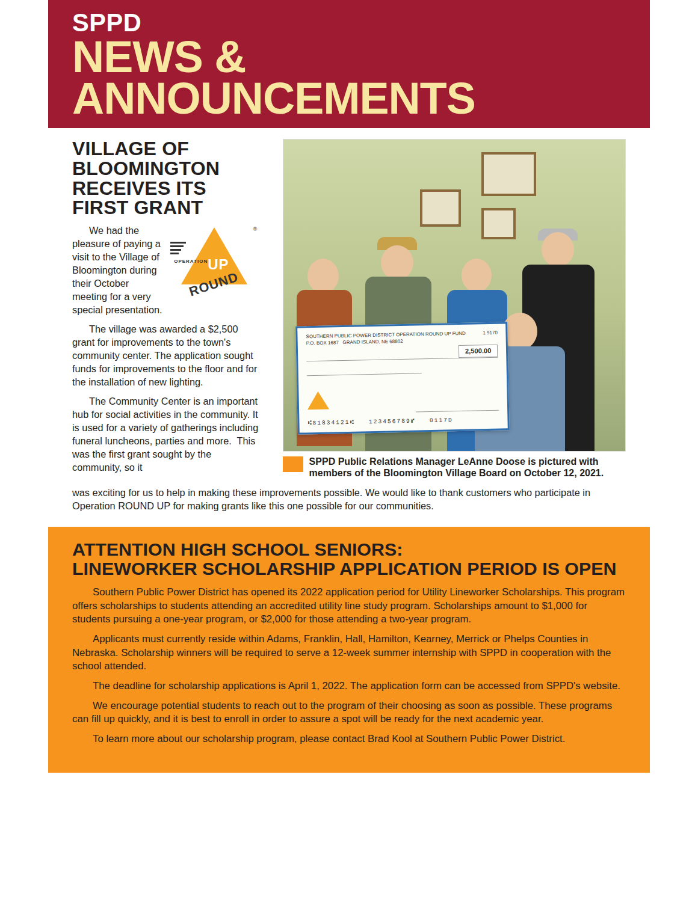SPPD
News & Announcements
Village of Bloomington
Receives Its First Grant
OPERATION
UP
ROUND
®
We had the pleasure of paying a visit to the Village of Bloomington during their October meeting for a very special presentation.
The village was awarded a $2,500 grant for improvements to the town's community center. The application sought funds for improvements to the floor and for the installation of new lighting.
The Community Center is an important hub for social activities in the community. It is used for a variety of gatherings including funeral luncheons, parties and more. This was the first grant sought by the community, so it
SOUTHERN PUBLIC POWER DISTRICT OPERATION ROUND UP FUND
P.O. BOX 1687 GRAND ISLAND, NE 68802 1 9170
2,500.00
⑆81834121⑆ 123456789⑈ 0117D
SPPD Public Relations Manager LeAnne Doose is pictured with members of the Bloomington Village Board on October 12, 2021.
was exciting for us to help in making these improvements possible. We would like to thank customers who participate in Operation ROUND UP for making grants like this one possible for our communities.
Attention High School Seniors:
Lineworker Scholarship Application Period Is Open
Southern Public Power District has opened its 2022 application period for Utility Lineworker Scholarships. This program offers scholarships to students attending an accredited utility line study program. Scholarships amount to $1,000 for students pursuing a one-year program, or $2,000 for those attending a two-year program.
Applicants must currently reside within Adams, Franklin, Hall, Hamilton, Kearney, Merrick or Phelps Counties in Nebraska. Scholarship winners will be required to serve a 12-week summer internship with SPPD in cooperation with the school attended.
The deadline for scholarship applications is April 1, 2022. The application form can be accessed from SPPD's website.
We encourage potential students to reach out to the program of their choosing as soon as possible. These programs can fill up quickly, and it is best to enroll in order to assure a spot will be ready for the next academic year.
To learn more about our scholarship program, please contact Brad Kool at Southern Public Power District.